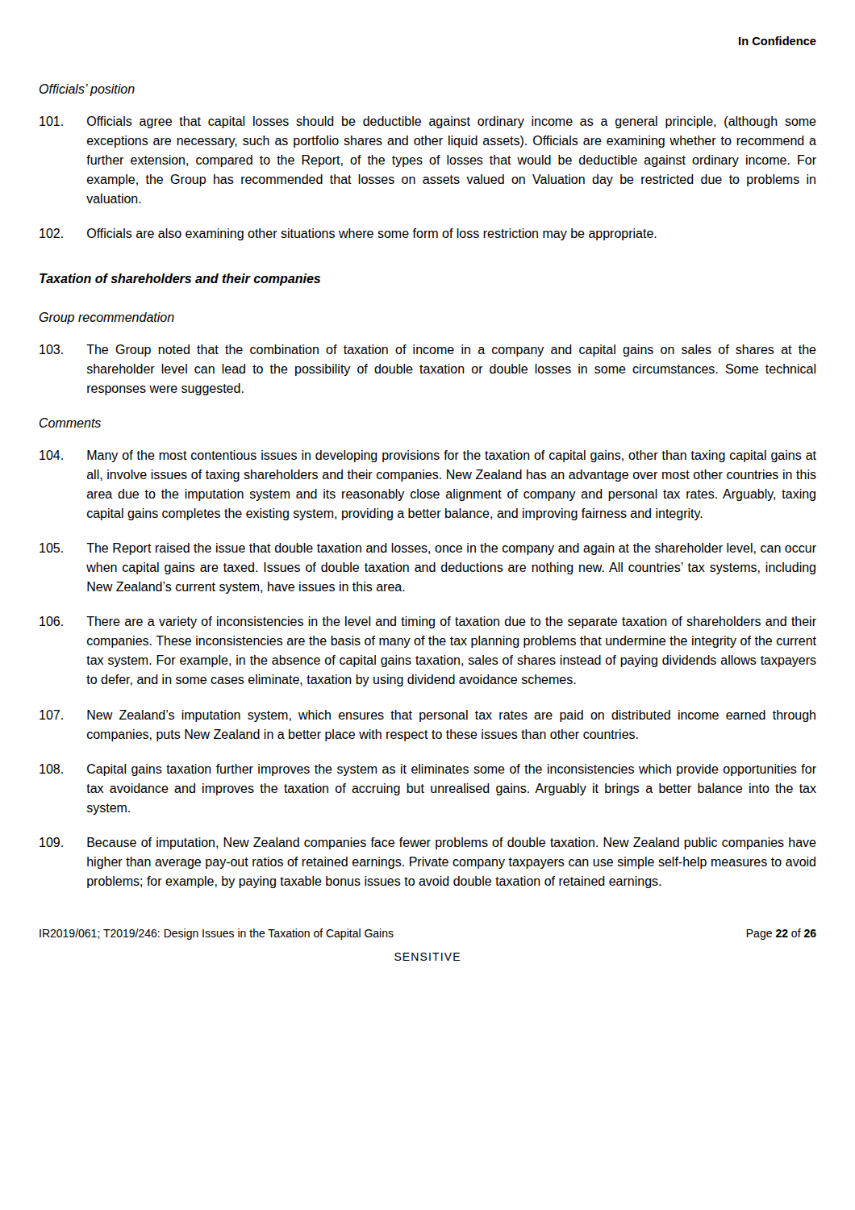In Confidence
Officials’ position
101. Officials agree that capital losses should be deductible against ordinary income as a general principle, (although some exceptions are necessary, such as portfolio shares and other liquid assets). Officials are examining whether to recommend a further extension, compared to the Report, of the types of losses that would be deductible against ordinary income. For example, the Group has recommended that losses on assets valued on Valuation day be restricted due to problems in valuation.
102. Officials are also examining other situations where some form of loss restriction may be appropriate.
Taxation of shareholders and their companies
Group recommendation
103. The Group noted that the combination of taxation of income in a company and capital gains on sales of shares at the shareholder level can lead to the possibility of double taxation or double losses in some circumstances. Some technical responses were suggested.
Comments
104. Many of the most contentious issues in developing provisions for the taxation of capital gains, other than taxing capital gains at all, involve issues of taxing shareholders and their companies. New Zealand has an advantage over most other countries in this area due to the imputation system and its reasonably close alignment of company and personal tax rates. Arguably, taxing capital gains completes the existing system, providing a better balance, and improving fairness and integrity.
105. The Report raised the issue that double taxation and losses, once in the company and again at the shareholder level, can occur when capital gains are taxed. Issues of double taxation and deductions are nothing new. All countries’ tax systems, including New Zealand’s current system, have issues in this area.
106. There are a variety of inconsistencies in the level and timing of taxation due to the separate taxation of shareholders and their companies. These inconsistencies are the basis of many of the tax planning problems that undermine the integrity of the current tax system. For example, in the absence of capital gains taxation, sales of shares instead of paying dividends allows taxpayers to defer, and in some cases eliminate, taxation by using dividend avoidance schemes.
107. New Zealand’s imputation system, which ensures that personal tax rates are paid on distributed income earned through companies, puts New Zealand in a better place with respect to these issues than other countries.
108. Capital gains taxation further improves the system as it eliminates some of the inconsistencies which provide opportunities for tax avoidance and improves the taxation of accruing but unrealised gains. Arguably it brings a better balance into the tax system.
109. Because of imputation, New Zealand companies face fewer problems of double taxation. New Zealand public companies have higher than average pay-out ratios of retained earnings. Private company taxpayers can use simple self-help measures to avoid problems; for example, by paying taxable bonus issues to avoid double taxation of retained earnings.
IR2019/061; T2019/246: Design Issues in the Taxation of Capital Gains Page 22 of 26
SENSITIVE